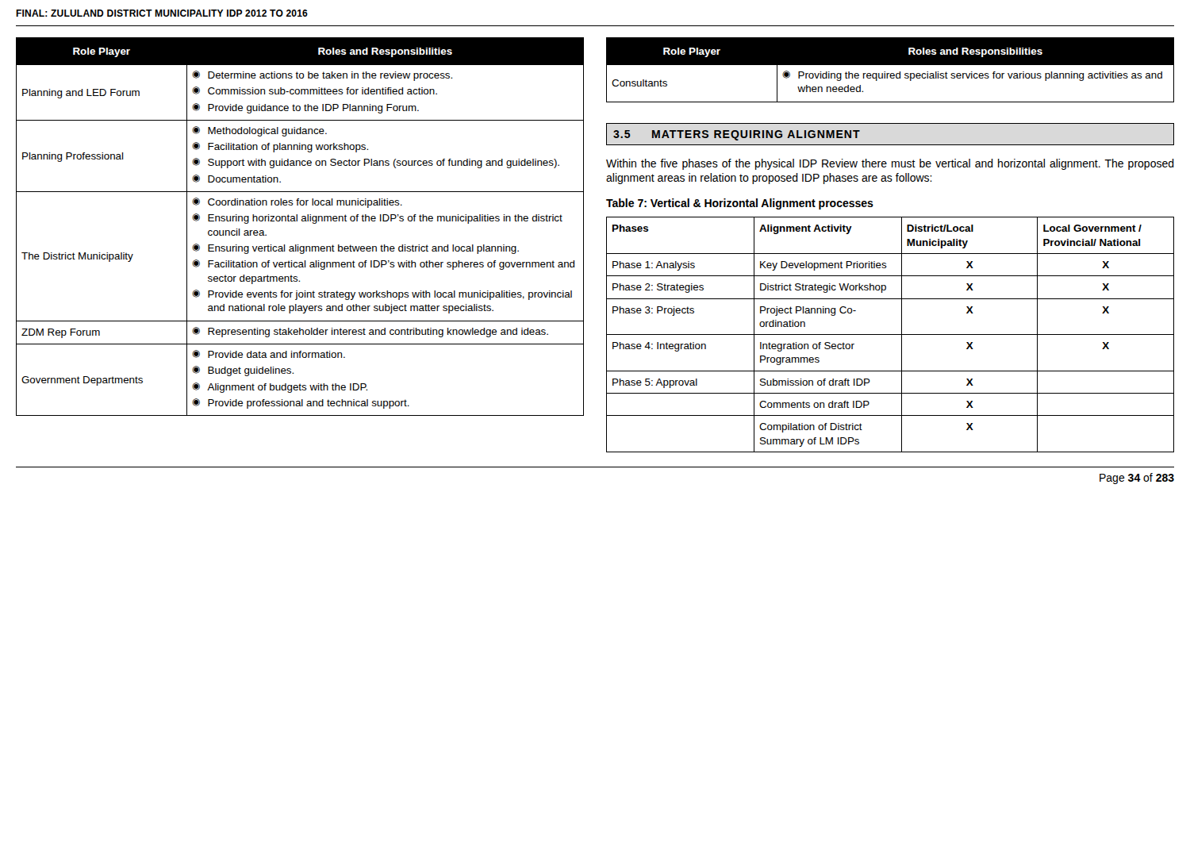FINAL: ZULULAND DISTRICT MUNICIPALITY IDP 2012 TO 2016
| Role Player | Roles and Responsibilities |
| --- | --- |
| Planning and LED Forum | Determine actions to be taken in the review process. Commission sub-committees for identified action. Provide guidance to the IDP Planning Forum. |
| Planning Professional | Methodological guidance. Facilitation of planning workshops. Support with guidance on Sector Plans (sources of funding and guidelines). Documentation. |
| The District Municipality | Coordination roles for local municipalities. Ensuring horizontal alignment of the IDP’s of the municipalities in the district council area. Ensuring vertical alignment between the district and local planning. Facilitation of vertical alignment of IDP’s with other spheres of government and sector departments. Provide events for joint strategy workshops with local municipalities, provincial and national role players and other subject matter specialists. |
| ZDM Rep Forum | Representing stakeholder interest and contributing knowledge and ideas. |
| Government Departments | Provide data and information. Budget guidelines. Alignment of budgets with the IDP. Provide professional and technical support. |
| Role Player | Roles and Responsibilities |
| --- | --- |
| Consultants | Providing the required specialist services for various planning activities as and when needed. |
3.5 MATTERS REQUIRING ALIGNMENT
Within the five phases of the physical IDP Review there must be vertical and horizontal alignment. The proposed alignment areas in relation to proposed IDP phases are as follows:
Table 7: Vertical & Horizontal Alignment processes
| Phases | Alignment Activity | District/Local Municipality | Local Government / Provincial/ National |
| --- | --- | --- | --- |
| Phase 1: Analysis | Key Development Priorities | X | X |
| Phase 2: Strategies | District Strategic Workshop | X | X |
| Phase 3: Projects | Project Planning Co-ordination | X | X |
| Phase 4: Integration | Integration of Sector Programmes | X | X |
| Phase 5: Approval | Submission of draft IDP | X | |
| | Comments on draft IDP | X | |
| | Compilation of District Summary of LM IDPs | X | |
Page 34 of 283